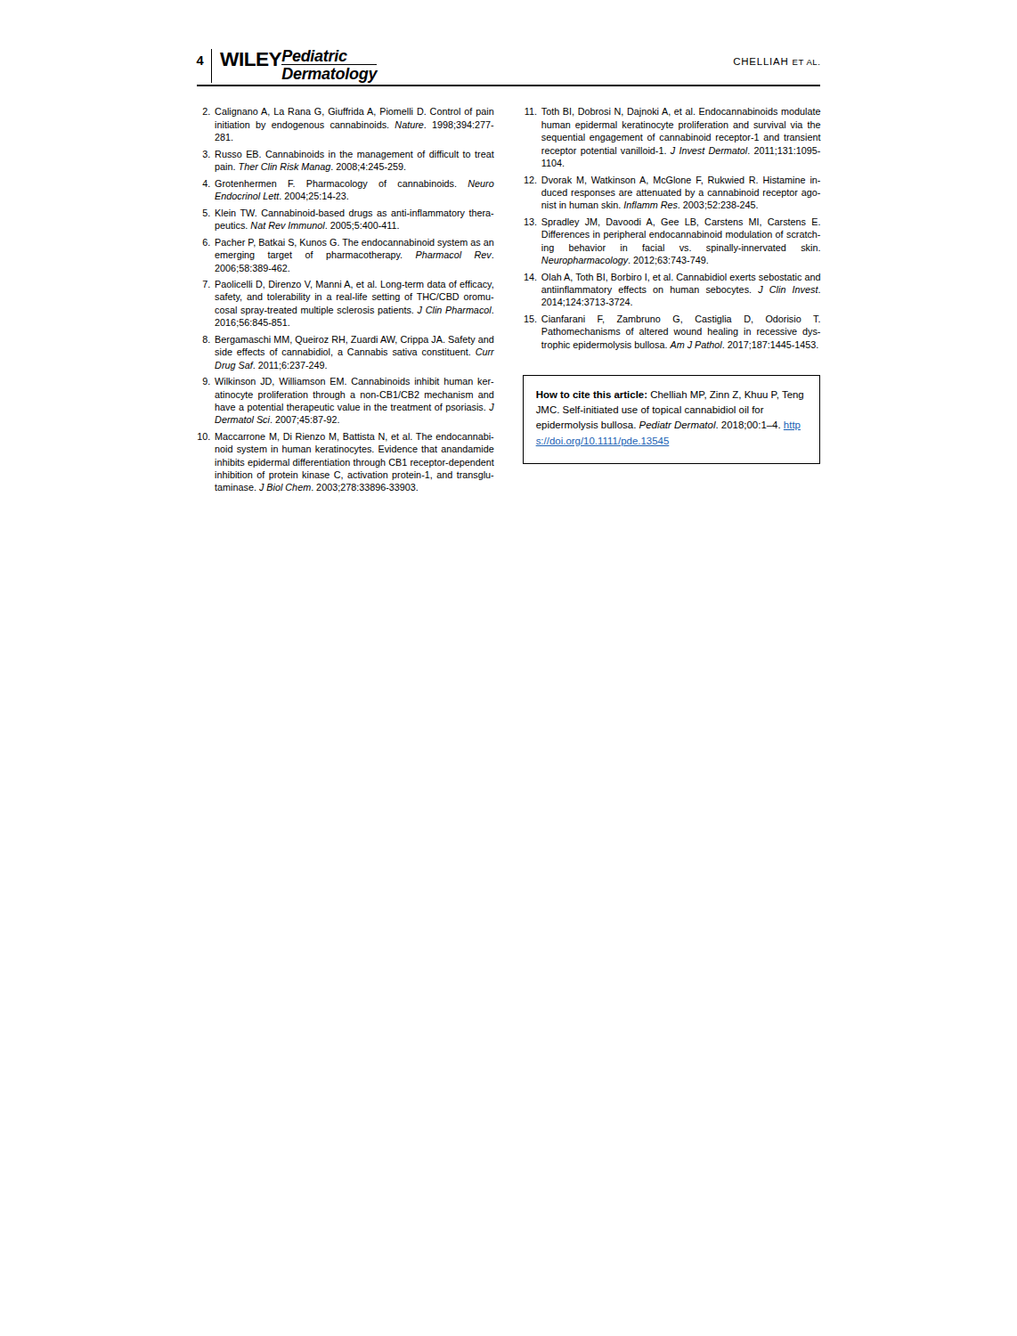4
WILEY
Pediatric Dermatology
CHELLIAH ET AL.
2. Calignano A, La Rana G, Giuffrida A, Piomelli D. Control of pain initiation by endogenous cannabinoids. Nature. 1998;394:277-281.
3. Russo EB. Cannabinoids in the management of difficult to treat pain. Ther Clin Risk Manag. 2008;4:245-259.
4. Grotenhermen F. Pharmacology of cannabinoids. Neuro Endocrinol Lett. 2004;25:14-23.
5. Klein TW. Cannabinoid-based drugs as anti-inflammatory therapeutics. Nat Rev Immunol. 2005;5:400-411.
6. Pacher P, Batkai S, Kunos G. The endocannabinoid system as an emerging target of pharmacotherapy. Pharmacol Rev. 2006;58:389-462.
7. Paolicelli D, Direnzo V, Manni A, et al. Long-term data of efficacy, safety, and tolerability in a real-life setting of THC/CBD oromucosal spray-treated multiple sclerosis patients. J Clin Pharmacol. 2016;56:845-851.
8. Bergamaschi MM, Queiroz RH, Zuardi AW, Crippa JA. Safety and side effects of cannabidiol, a Cannabis sativa constituent. Curr Drug Saf. 2011;6:237-249.
9. Wilkinson JD, Williamson EM. Cannabinoids inhibit human keratinocyte proliferation through a non-CB1/CB2 mechanism and have a potential therapeutic value in the treatment of psoriasis. J Dermatol Sci. 2007;45:87-92.
10. Maccarrone M, Di Rienzo M, Battista N, et al. The endocannabinoid system in human keratinocytes. Evidence that anandamide inhibits epidermal differentiation through CB1 receptor-dependent inhibition of protein kinase C, activation protein-1, and transglutaminase. J Biol Chem. 2003;278:33896-33903.
11. Toth BI, Dobrosi N, Dajnoki A, et al. Endocannabinoids modulate human epidermal keratinocyte proliferation and survival via the sequential engagement of cannabinoid receptor-1 and transient receptor potential vanilloid-1. J Invest Dermatol. 2011;131:1095-1104.
12. Dvorak M, Watkinson A, McGlone F, Rukwied R. Histamine induced responses are attenuated by a cannabinoid receptor agonist in human skin. Inflamm Res. 2003;52:238-245.
13. Spradley JM, Davoodi A, Gee LB, Carstens MI, Carstens E. Differences in peripheral endocannabinoid modulation of scratching behavior in facial vs. spinally-innervated skin. Neuropharmacology. 2012;63:743-749.
14. Olah A, Toth BI, Borbiro I, et al. Cannabidiol exerts sebostatic and antiinflammatory effects on human sebocytes. J Clin Invest. 2014;124:3713-3724.
15. Cianfarani F, Zambruno G, Castiglia D, Odorisio T. Pathomechanisms of altered wound healing in recessive dystrophic epidermolysis bullosa. Am J Pathol. 2017;187:1445-1453.
How to cite this article: Chelliah MP, Zinn Z, Khuu P, Teng JMC. Self-initiated use of topical cannabidiol oil for epidermolysis bullosa. Pediatr Dermatol. 2018;00:1–4. https://doi.org/10.1111/pde.13545